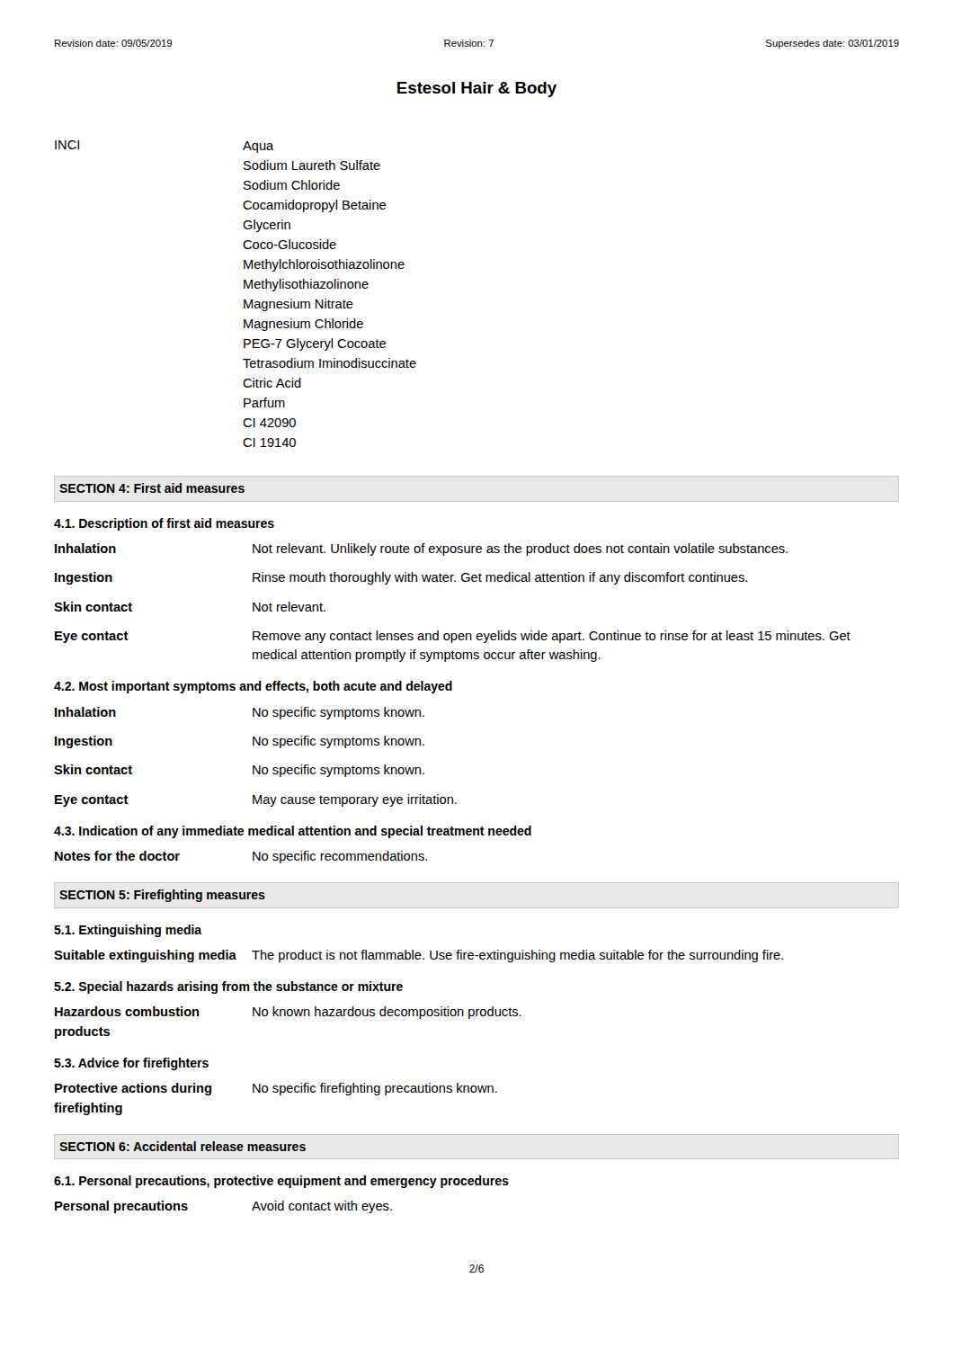Revision date: 09/05/2019 Revision: 7 Supersedes date: 03/01/2019
Estesol Hair & Body
INCI
Aqua
Sodium Laureth Sulfate
Sodium Chloride
Cocamidopropyl Betaine
Glycerin
Coco-Glucoside
Methylchloroisothiazolinone
Methylisothiazolinone
Magnesium Nitrate
Magnesium Chloride
PEG-7 Glyceryl Cocoate
Tetrasodium Iminodisuccinate
Citric Acid
Parfum
CI 42090
CI 19140
SECTION 4: First aid measures
4.1. Description of first aid measures
Inhalation
Not relevant. Unlikely route of exposure as the product does not contain volatile substances.
Ingestion
Rinse mouth thoroughly with water. Get medical attention if any discomfort continues.
Skin contact
Not relevant.
Eye contact
Remove any contact lenses and open eyelids wide apart. Continue to rinse for at least 15 minutes. Get medical attention promptly if symptoms occur after washing.
4.2. Most important symptoms and effects, both acute and delayed
Inhalation
No specific symptoms known.
Ingestion
No specific symptoms known.
Skin contact
No specific symptoms known.
Eye contact
May cause temporary eye irritation.
4.3. Indication of any immediate medical attention and special treatment needed
Notes for the doctor
No specific recommendations.
SECTION 5: Firefighting measures
5.1. Extinguishing media
Suitable extinguishing media
The product is not flammable. Use fire-extinguishing media suitable for the surrounding fire.
5.2. Special hazards arising from the substance or mixture
Hazardous combustion products
No known hazardous decomposition products.
5.3. Advice for firefighters
Protective actions during firefighting
No specific firefighting precautions known.
SECTION 6: Accidental release measures
6.1. Personal precautions, protective equipment and emergency procedures
Personal precautions
Avoid contact with eyes.
2/6